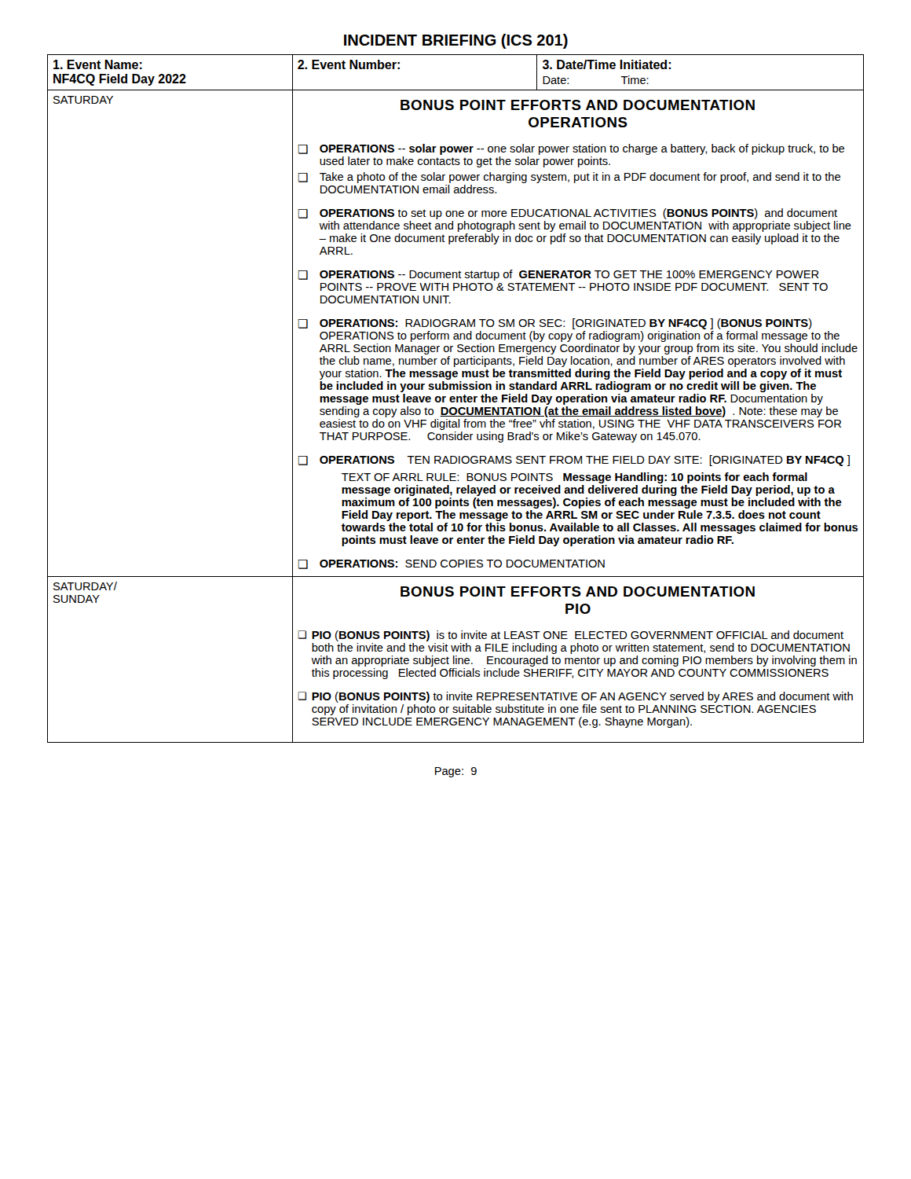INCIDENT BRIEFING (ICS 201)
| 1. Event Name: NF4CQ Field Day 2022 | 2. Event Number: | 3. Date/Time Initiated: Date: Time: |
| SATURDAY | BONUS POINT EFFORTS AND DOCUMENTATION OPERATIONS OPERATIONS -- solar power -- one solar power station to charge a battery, back of pickup truck, to be used later to make contacts to get the solar power points. Take a photo of the solar power charging system, put it in a PDF document for proof, and send it to the DOCUMENTATION email address. OPERATIONS to set up one or more EDUCATIONAL ACTIVITIES ( BONUS POINTS ) and document with attendance sheet and photograph sent by email to DOCUMENTATION with appropriate subject line – make it One document preferably in doc or pdf so that DOCUMENTATION can easily upload it to the ARRL. OPERATIONS -- Document startup of GENERATOR TO GET THE 100% EMERGENCY POWER POINTS -- PROVE WITH PHOTO & STATEMENT -- PHOTO INSIDE PDF DOCUMENT. SENT TO DOCUMENTATION UNIT. OPERATIONS: RADIOGRAM TO SM OR SEC: [ORIGINATED BY NF4CQ ] ( BONUS POINTS ) OPERATIONS to perform and document (by copy of radiogram) origination of a formal message to the ARRL Section Manager or Section Emergency Coordinator by your group from its site. You should include the club name, number of participants, Field Day location, and number of ARES operators involved with your station. The message must be transmitted during the Field Day period and a copy of it must be included in your submission in standard ARRL radiogram or no credit will be given. The message must leave or enter the Field Day operation via amateur radio RF. Documentation by sending a copy also to DOCUMENTATION (at the email address listed bove) . Note: these may be easiest to do on VHF digital from the “free” vhf station, USING THE VHF DATA TRANSCEIVERS FOR THAT PURPOSE. Consider using Brad's or Mike’s Gateway on 145.070. OPERATIONS TEN RADIOGRAMS SENT FROM THE FIELD DAY SITE: [ORIGINATED BY NF4CQ ] TEXT OF ARRL RULE: BONUS POINTS Message Handling: 10 points for each formal message originated, relayed or received and delivered during the Field Day period, up to a maximum of 100 points (ten messages). Copies of each message must be included with the Field Day report. The message to the ARRL SM or SEC under Rule 7.3.5. does not count towards the total of 10 for this bonus. Available to all Classes. All messages claimed for bonus points must leave or enter the Field Day operation via amateur radio RF. OPERATIONS: SEND COPIES TO DOCUMENTATION |
| SATURDAY/ SUNDAY | BONUS POINT EFFORTS AND DOCUMENTATION PIO PIO ( BONUS POINTS) is to invite at LEAST ONE ELECTED GOVERNMENT OFFICIAL and document both the invite and the visit with a FILE including a photo or written statement, send to DOCUMENTATION with an appropriate subject line. Encouraged to mentor up and coming PIO members by involving them in this processing Elected Officials include SHERIFF, CITY MAYOR AND COUNTY COMMISSIONERS PIO ( BONUS POINTS) to invite REPRESENTATIVE OF AN AGENCY served by ARES and document with copy of invitation / photo or suitable substitute in one file sent to PLANNING SECTION. AGENCIES SERVED INCLUDE EMERGENCY MANAGEMENT (e.g. Shayne Morgan). |
Page: 9